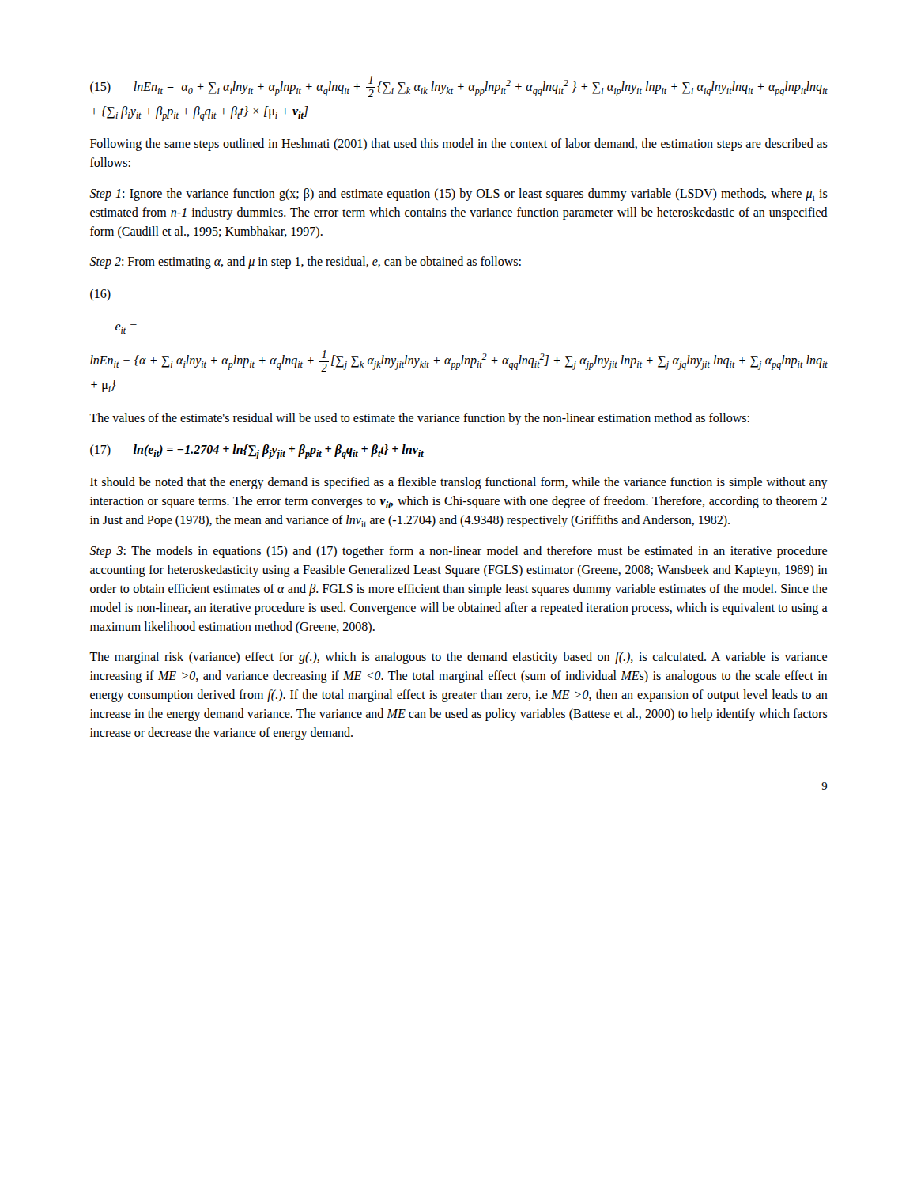(15) lnEnit = α0 + ∑i αilnyit + αplnpit + αqlnqit + 12{∑i ∑k αik lnykt + αpplnpit2 + αqqlnqit2 } + ∑i αiplnyit lnpit + ∑i αiqlnyitlnqit + αpqlnpitlnqit + {∑i βiyit + βppit + βqqit + βtt} × [μi + vit]
Following the same steps outlined in Heshmati (2001) that used this model in the context of labor demand, the estimation steps are described as follows:
Step 1: Ignore the variance function g(x; β) and estimate equation (15) by OLS or least squares dummy variable (LSDV) methods, where μi is estimated from n-1 industry dummies. The error term which contains the variance function parameter will be heteroskedastic of an unspecified form (Caudill et al., 1995; Kumbhakar, 1997).
Step 2: From estimating α, and μ in step 1, the residual, e, can be obtained as follows:
(16)
eit =
lnEnit − {α + ∑i αilnyit + αplnpit + αqlnqit + 12[∑j ∑k αjklnyjitlnykit + αpplnpit2 + αqqlnqit2] + ∑j αjplnyjit lnpit + ∑j αjqlnyjit lnqit + ∑j αpqlnpit lnqit + μi}
The values of the estimate's residual will be used to estimate the variance function by the non-linear estimation method as follows:
(17) ln(eit) = −1.2704 + ln{∑j βjyjit + βppit + βqqit + βtt} + lnvit
It should be noted that the energy demand is specified as a flexible translog functional form, while the variance function is simple without any interaction or square terms. The error term converges to vit, which is Chi-square with one degree of freedom. Therefore, according to theorem 2 in Just and Pope (1978), the mean and variance of lnvit are (-1.2704) and (4.9348) respectively (Griffiths and Anderson, 1982).
Step 3: The models in equations (15) and (17) together form a non-linear model and therefore must be estimated in an iterative procedure accounting for heteroskedasticity using a Feasible Generalized Least Square (FGLS) estimator (Greene, 2008; Wansbeek and Kapteyn, 1989) in order to obtain efficient estimates of α and β. FGLS is more efficient than simple least squares dummy variable estimates of the model. Since the model is non-linear, an iterative procedure is used. Convergence will be obtained after a repeated iteration process, which is equivalent to using a maximum likelihood estimation method (Greene, 2008).
The marginal risk (variance) effect for g(.), which is analogous to the demand elasticity based on f(.), is calculated. A variable is variance increasing if ME >0, and variance decreasing if ME <0. The total marginal effect (sum of individual MEs) is analogous to the scale effect in energy consumption derived from f(.). If the total marginal effect is greater than zero, i.e ME >0, then an expansion of output level leads to an increase in the energy demand variance. The variance and ME can be used as policy variables (Battese et al., 2000) to help identify which factors increase or decrease the variance of energy demand.
9